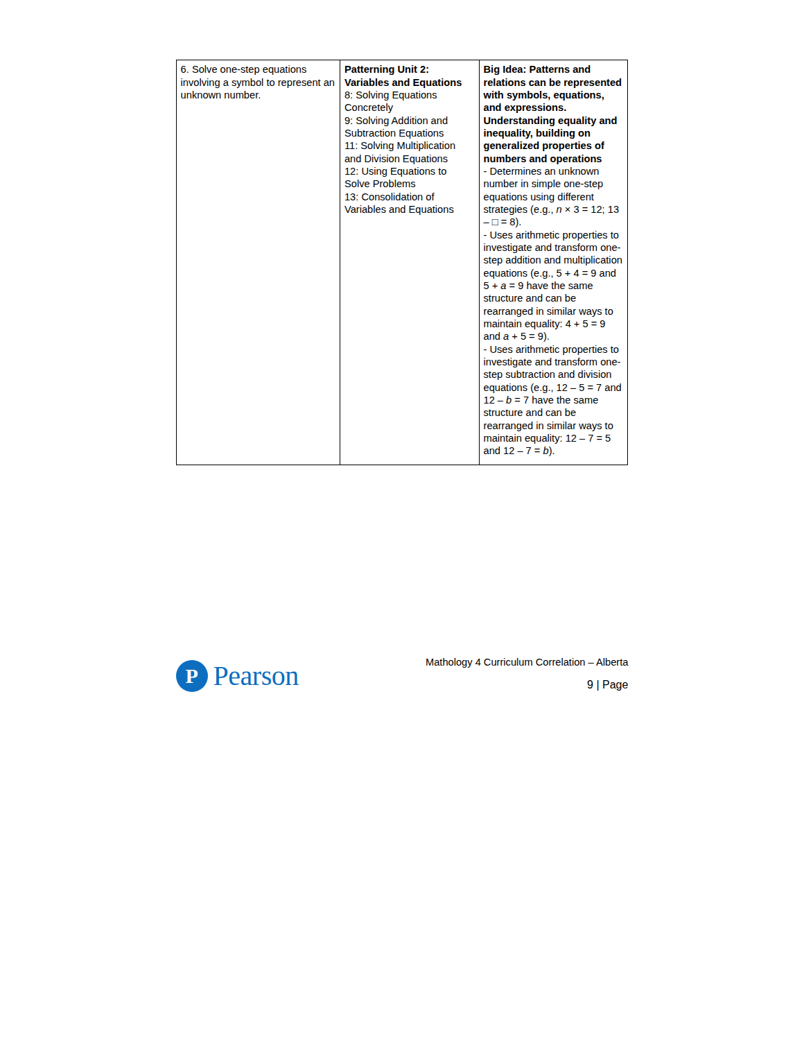| 6. Solve one-step equations involving a symbol to represent an unknown number. | Patterning Unit 2: Variables and Equations 8: Solving Equations Concretely 9: Solving Addition and Subtraction Equations 11: Solving Multiplication and Division Equations 12: Using Equations to Solve Problems 13: Consolidation of Variables and Equations | Big Idea: Patterns and relations can be represented with symbols, equations, and expressions. Understanding equality and inequality, building on generalized properties of numbers and operations - Determines an unknown number in simple one-step equations using different strategies (e.g., n × 3 = 12; 13 – □ = 8). - Uses arithmetic properties to investigate and transform one-step addition and multiplication equations (e.g., 5 + 4 = 9 and 5 + a = 9 have the same structure and can be rearranged in similar ways to maintain equality: 4 + 5 = 9 and a + 5 = 9). - Uses arithmetic properties to investigate and transform one-step subtraction and division equations (e.g., 12 – 5 = 7 and 12 – b = 7 have the same structure and can be rearranged in similar ways to maintain equality: 12 – 7 = 5 and 12 – 7 = b ). |
P
Pearson
Mathology 4 Curriculum Correlation – Alberta
9 | Page